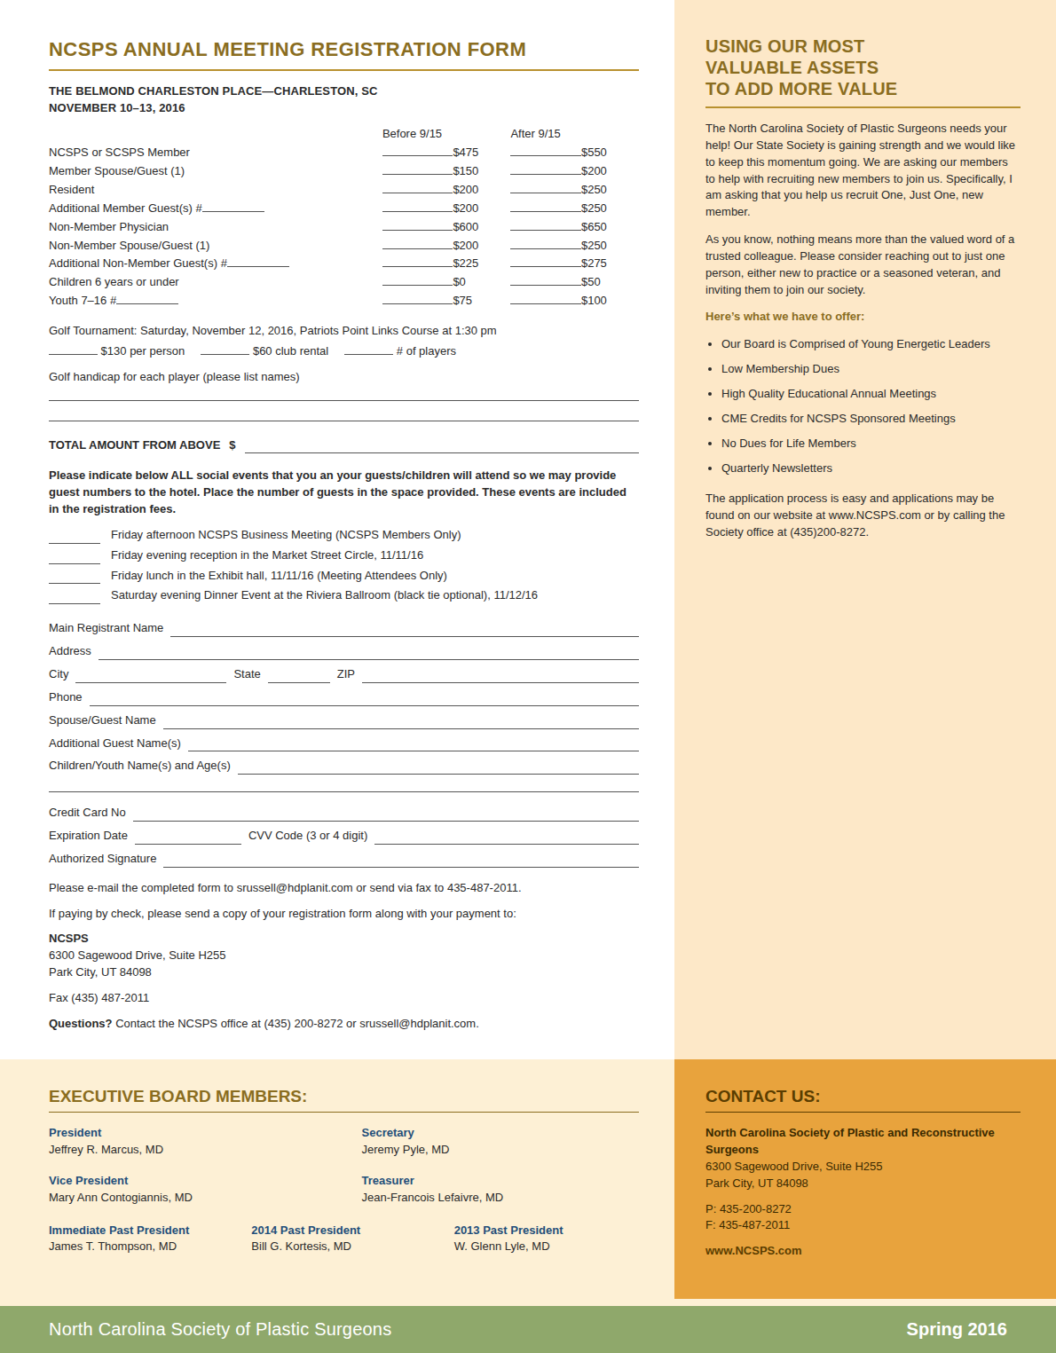NCSPS Annual Meeting Registration Form
The Belmond Charleston Place—Charleston, SC
November 10–13, 2016
| | Before 9/15 | After 9/15 |
| --- | --- | --- |
| NCSPS or SCSPS Member | | $475 | | $550 |
| Member Spouse/Guest (1) | | $150 | | $200 |
| Resident | | $200 | | $250 |
| Additional Member Guest(s) # | | $200 | | $250 |
| Non-Member Physician | | $600 | | $650 |
| Non-Member Spouse/Guest (1) | | $200 | | $250 |
| Additional Non-Member Guest(s) # | | $225 | | $275 |
| Children 6 years or under | | $0 | | $50 |
| Youth 7–16 # | | $75 | | $100 |
Golf Tournament: Saturday, November 12, 2016, Patriots Point Links Course at 1:30 pm
$130 per person $60 club rental # of players
Golf handicap for each player (please list names)
Total Amount From Above $
Please indicate below ALL social events that you an your guests/children will attend so we may provide guest numbers to the hotel. Place the number of guests in the space provided. These events are included in the registration fees.
Friday afternoon NCSPS Business Meeting (NCSPS Members Only)
Friday evening reception in the Market Street Circle, 11/11/16
Friday lunch in the Exhibit hall, 11/11/16 (Meeting Attendees Only)
Saturday evening Dinner Event at the Riviera Ballroom (black tie optional), 11/12/16
Main Registrant Name
Address
City State ZIP
Phone
Spouse/Guest Name
Additional Guest Name(s)
Children/Youth Name(s) and Age(s)
Credit Card No
Expiration Date CVV Code (3 or 4 digit)
Authorized Signature
Please e-mail the completed form to srussell@hdplanit.com or send via fax to 435-487-2011.
If paying by check, please send a copy of your registration form along with your payment to:
NCSPS 6300 Sagewood Drive, Suite H255
Park City, UT 84098
Fax (435) 487-2011
Questions? Contact the NCSPS office at (435) 200-8272 or srussell@hdplanit.com.
Using Our Most
Valuable Assets
to Add More Value
The North Carolina Society of Plastic Surgeons needs your help! Our State Society is gaining strength and we would like to keep this momentum going. We are asking our members to help with recruiting new members to join us. Specifically, I am asking that you help us recruit One, Just One, new member.
As you know, nothing means more than the valued word of a trusted colleague. Please consider reaching out to just one person, either new to practice or a seasoned veteran, and inviting them to join our society.
Here’s what we have to offer:
Our Board is Comprised of Young Energetic Leaders
Low Membership Dues
High Quality Educational Annual Meetings
CME Credits for NCSPS Sponsored Meetings
No Dues for Life Members
Quarterly Newsletters
The application process is easy and applications may be found on our website at www.NCSPS.com or by calling the Society office at (435)200-8272.
Executive Board Members:
President
Jeffrey R. Marcus, MD
Secretary
Jeremy Pyle, MD
Vice President
Mary Ann Contogiannis, MD
Treasurer
Jean-Francois Lefaivre, MD
Immediate Past President
James T. Thompson, MD
2014 Past President
Bill G. Kortesis, MD
2013 Past President
W. Glenn Lyle, MD
Contact Us:
North Carolina Society of Plastic and Reconstructive Surgeons
6300 Sagewood Drive, Suite H255
Park City, UT 84098
P: 435-200-8272
F: 435-487-2011
www.NCSPS.com
North Carolina Society of Plastic Surgeons
Spring 2016